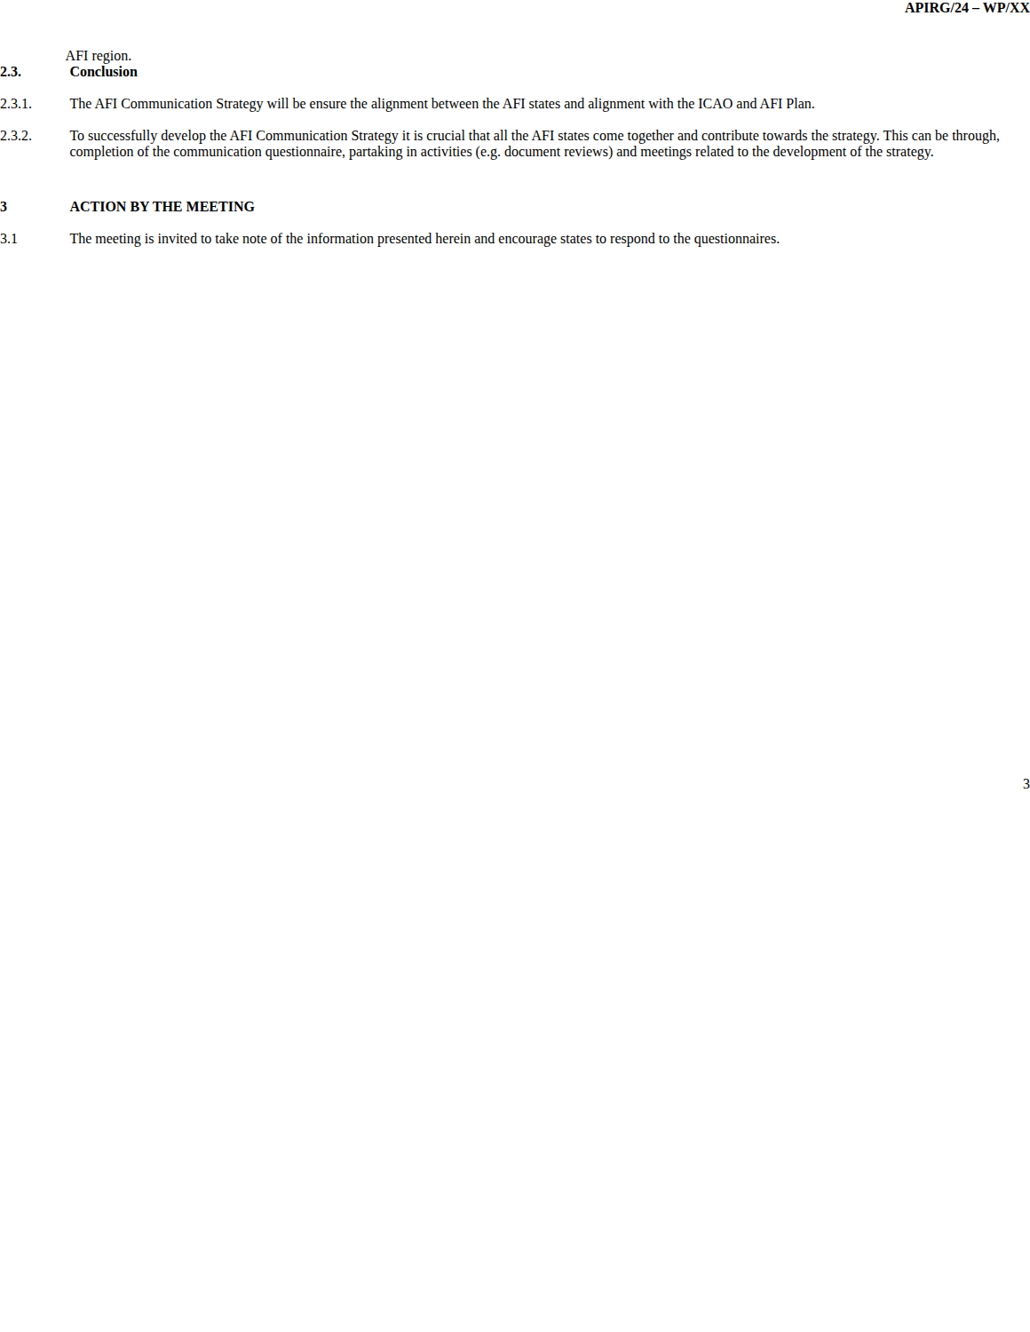APIRG/24 – WP/XX
AFI region.
2.3.
Conclusion
2.3.1.
The AFI Communication Strategy will be ensure the alignment between the AFI states and alignment with the ICAO and AFI Plan.
2.3.2.
To successfully develop the AFI Communication Strategy it is crucial that all the AFI states come together and contribute towards the strategy. This can be through, completion of the communication questionnaire, partaking in activities (e.g. document reviews) and meetings related to the development of the strategy.
3
ACTION BY THE MEETING
3.1
The meeting is invited to take note of the information presented herein and encourage states to respond to the questionnaires.
3